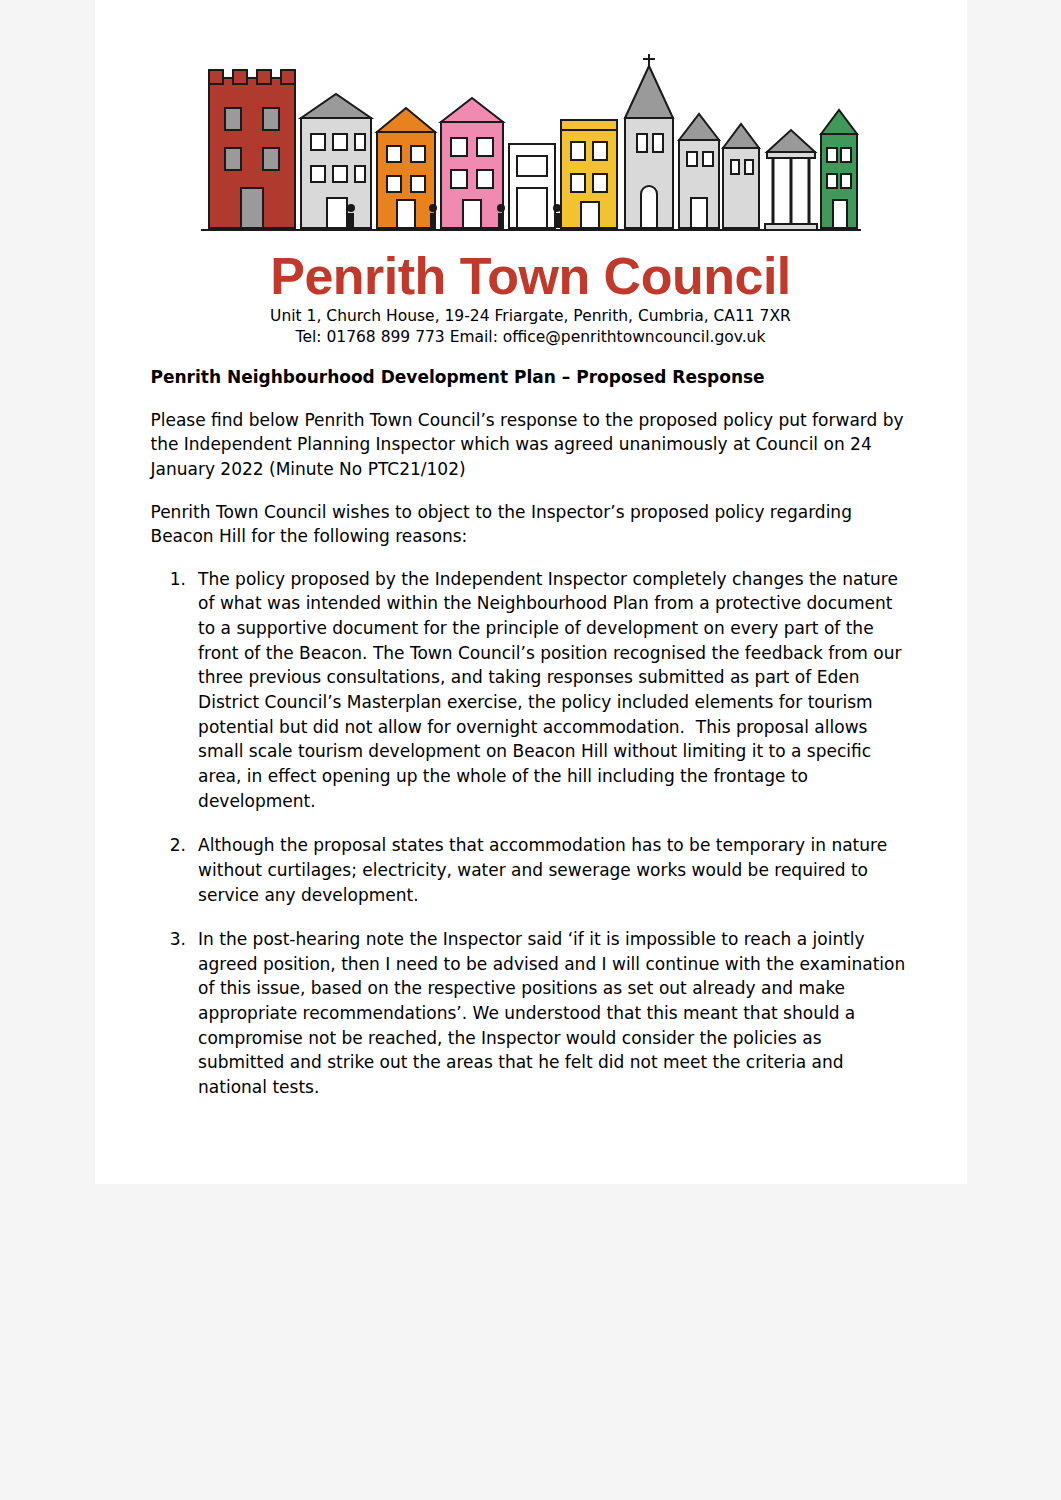Penrith Town Council
Unit 1, Church House, 19-24 Friargate, Penrith, Cumbria, CA11 7XR
Tel: 01768 899 773 Email: office@penrithtowncouncil.gov.uk
Penrith Neighbourhood Development Plan – Proposed Response
Please find below Penrith Town Council’s response to the proposed policy put forward by the Independent Planning Inspector which was agreed unanimously at Council on 24 January 2022 (Minute No PTC21/102)
Penrith Town Council wishes to object to the Inspector’s proposed policy regarding Beacon Hill for the following reasons:
The policy proposed by the Independent Inspector completely changes the nature of what was intended within the Neighbourhood Plan from a protective document to a supportive document for the principle of development on every part of the front of the Beacon. The Town Council’s position recognised the feedback from our three previous consultations, and taking responses submitted as part of Eden District Council’s Masterplan exercise, the policy included elements for tourism potential but did not allow for overnight accommodation. This proposal allows small scale tourism development on Beacon Hill without limiting it to a specific area, in effect opening up the whole of the hill including the frontage to development.
Although the proposal states that accommodation has to be temporary in nature without curtilages; electricity, water and sewerage works would be required to service any development.
In the post-hearing note the Inspector said ‘if it is impossible to reach a jointly agreed position, then I need to be advised and I will continue with the examination of this issue, based on the respective positions as set out already and make appropriate recommendations’. We understood that this meant that should a compromise not be reached, the Inspector would consider the policies as submitted and strike out the areas that he felt did not meet the criteria and national tests.